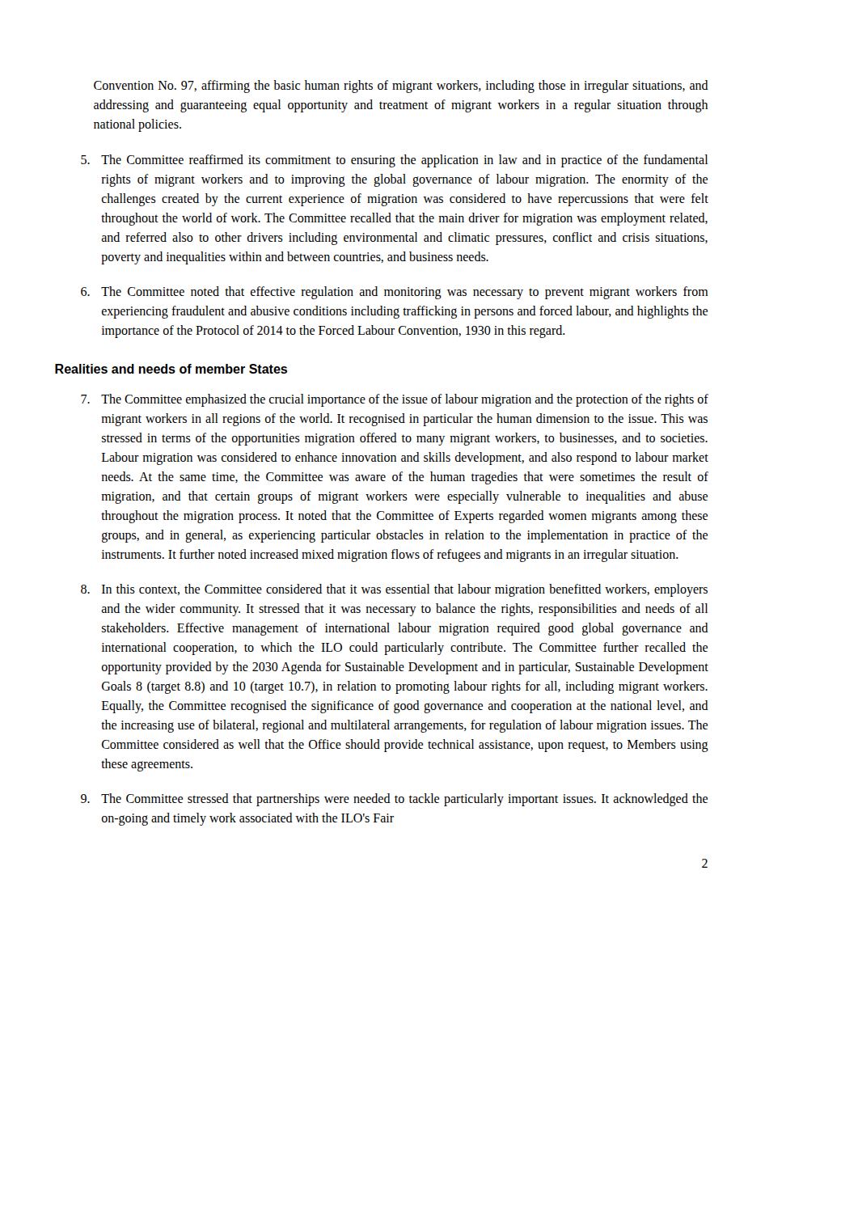Convention No. 97, affirming the basic human rights of migrant workers, including those in irregular situations, and addressing and guaranteeing equal opportunity and treatment of migrant workers in a regular situation through national policies.
The Committee reaffirmed its commitment to ensuring the application in law and in practice of the fundamental rights of migrant workers and to improving the global governance of labour migration. The enormity of the challenges created by the current experience of migration was considered to have repercussions that were felt throughout the world of work. The Committee recalled that the main driver for migration was employment related, and referred also to other drivers including environmental and climatic pressures, conflict and crisis situations, poverty and inequalities within and between countries, and business needs.
The Committee noted that effective regulation and monitoring was necessary to prevent migrant workers from experiencing fraudulent and abusive conditions including trafficking in persons and forced labour, and highlights the importance of the Protocol of 2014 to the Forced Labour Convention, 1930 in this regard.
Realities and needs of member States
The Committee emphasized the crucial importance of the issue of labour migration and the protection of the rights of migrant workers in all regions of the world. It recognised in particular the human dimension to the issue. This was stressed in terms of the opportunities migration offered to many migrant workers, to businesses, and to societies. Labour migration was considered to enhance innovation and skills development, and also respond to labour market needs. At the same time, the Committee was aware of the human tragedies that were sometimes the result of migration, and that certain groups of migrant workers were especially vulnerable to inequalities and abuse throughout the migration process. It noted that the Committee of Experts regarded women migrants among these groups, and in general, as experiencing particular obstacles in relation to the implementation in practice of the instruments. It further noted increased mixed migration flows of refugees and migrants in an irregular situation.
In this context, the Committee considered that it was essential that labour migration benefitted workers, employers and the wider community. It stressed that it was necessary to balance the rights, responsibilities and needs of all stakeholders. Effective management of international labour migration required good global governance and international cooperation, to which the ILO could particularly contribute. The Committee further recalled the opportunity provided by the 2030 Agenda for Sustainable Development and in particular, Sustainable Development Goals 8 (target 8.8) and 10 (target 10.7), in relation to promoting labour rights for all, including migrant workers. Equally, the Committee recognised the significance of good governance and cooperation at the national level, and the increasing use of bilateral, regional and multilateral arrangements, for regulation of labour migration issues. The Committee considered as well that the Office should provide technical assistance, upon request, to Members using these agreements.
The Committee stressed that partnerships were needed to tackle particularly important issues. It acknowledged the on-going and timely work associated with the ILO's Fair
2